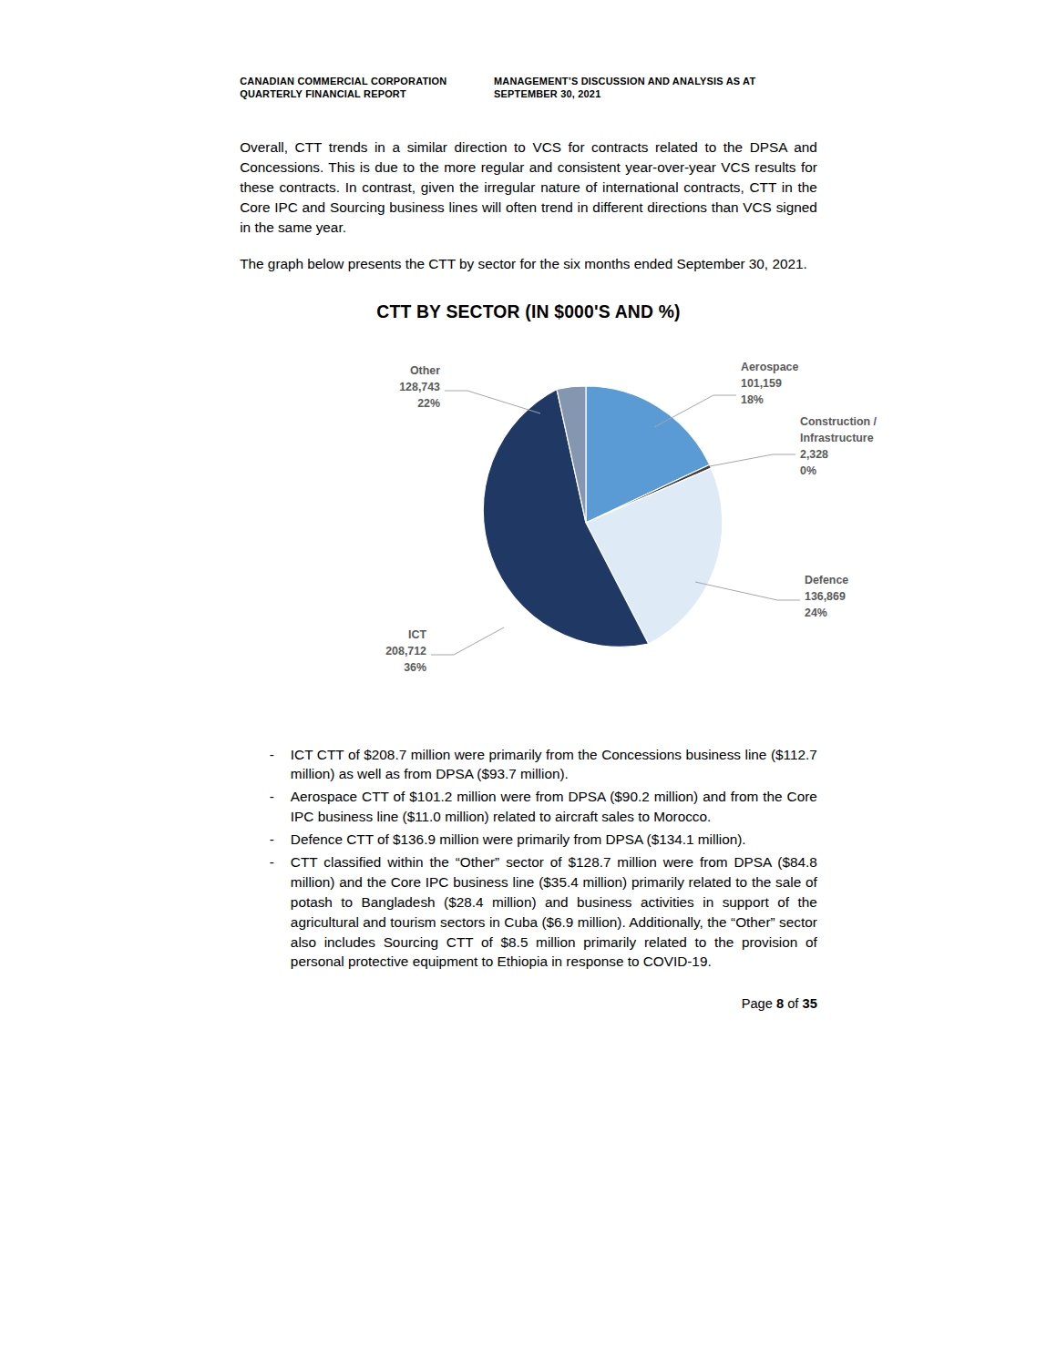Canadian Commercial Corporation
Quarterly Financial Report
Management’s Discussion and Analysis as at September 30, 2021
Overall, CTT trends in a similar direction to VCS for contracts related to the DPSA and Concessions. This is due to the more regular and consistent year-over-year VCS results for these contracts. In contrast, given the irregular nature of international contracts, CTT in the Core IPC and Sourcing business lines will often trend in different directions than VCS signed in the same year.
The graph below presents the CTT by sector for the six months ended September 30, 2021.
CTT BY SECTOR (IN $000'S AND %)
Aerospace 101,159 18% Construction / Infrastructure 2,328 0% Defence 136,869 24% ICT 208,712 36% Other 128,743 22%
ICT CTT of $208.7 million were primarily from the Concessions business line ($112.7 million) as well as from DPSA ($93.7 million).
Aerospace CTT of $101.2 million were from DPSA ($90.2 million) and from the Core IPC business line ($11.0 million) related to aircraft sales to Morocco.
Defence CTT of $136.9 million were primarily from DPSA ($134.1 million).
CTT classified within the “Other” sector of $128.7 million were from DPSA ($84.8 million) and the Core IPC business line ($35.4 million) primarily related to the sale of potash to Bangladesh ($28.4 million) and business activities in support of the agricultural and tourism sectors in Cuba ($6.9 million). Additionally, the “Other” sector also includes Sourcing CTT of $8.5 million primarily related to the provision of personal protective equipment to Ethiopia in response to COVID-19.
Page 8 of 35